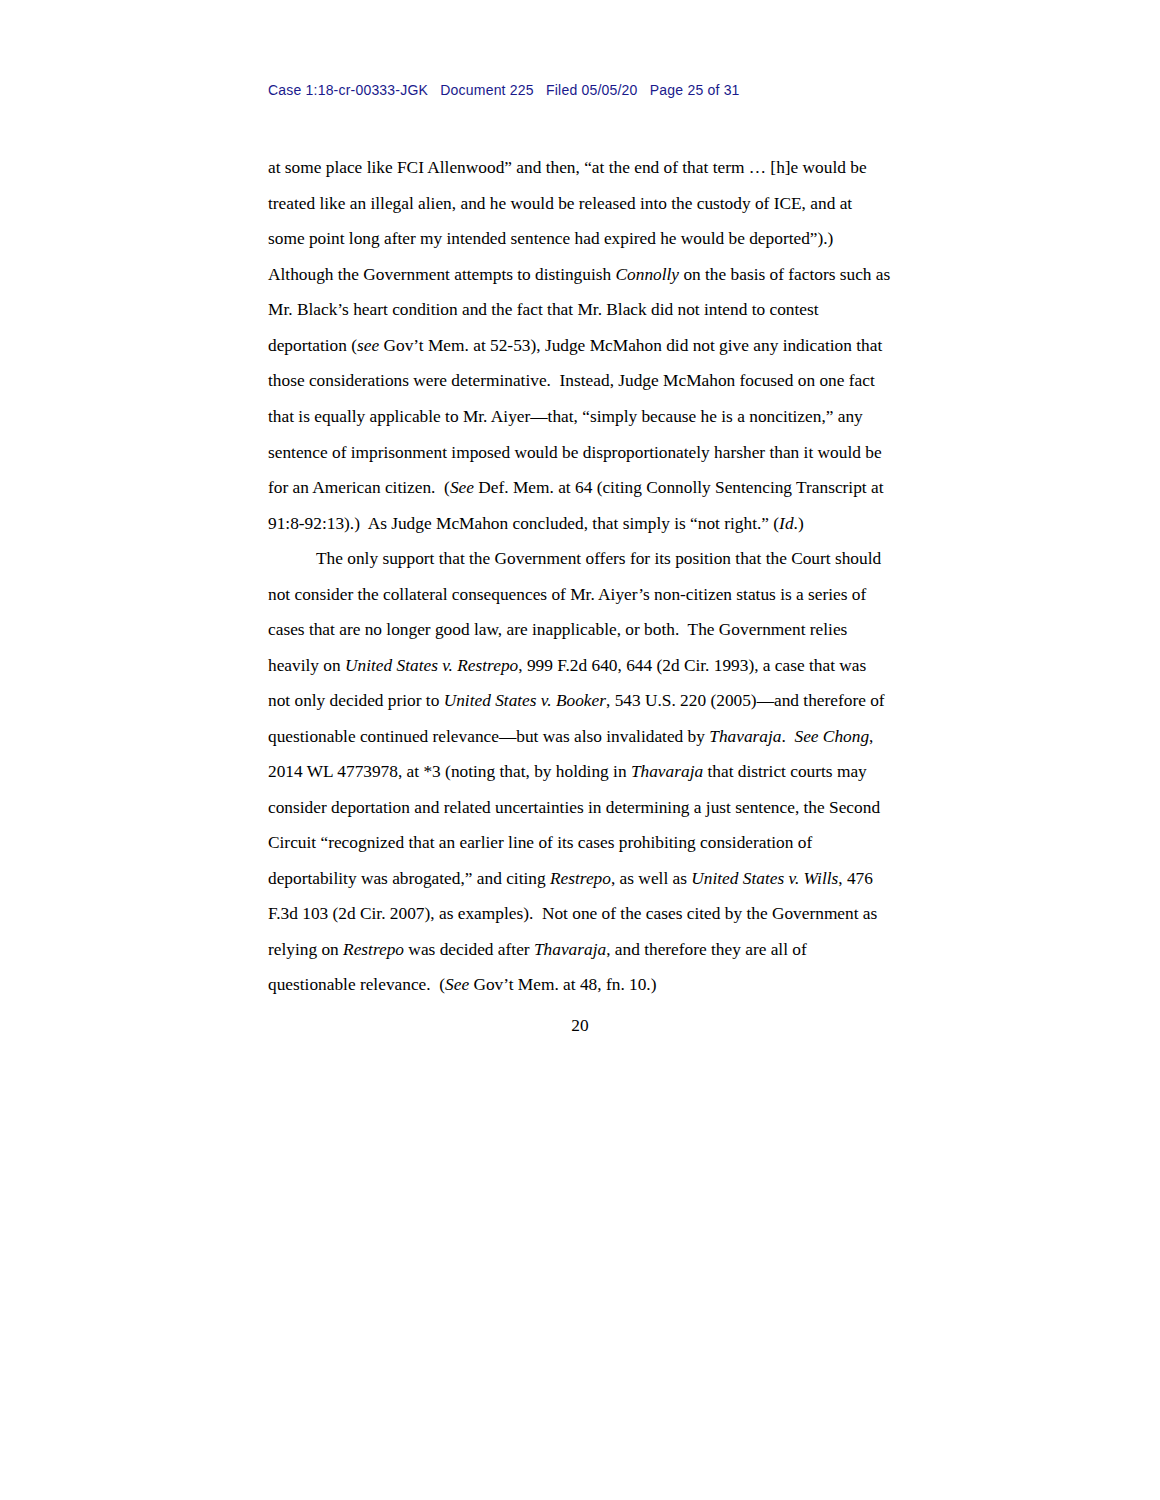Case 1:18-cr-00333-JGK Document 225 Filed 05/05/20 Page 25 of 31
at some place like FCI Allenwood” and then, “at the end of that term … [h]e would be treated like an illegal alien, and he would be released into the custody of ICE, and at some point long after my intended sentence had expired he would be deported”).) Although the Government attempts to distinguish Connolly on the basis of factors such as Mr. Black’s heart condition and the fact that Mr. Black did not intend to contest deportation (see Gov’t Mem. at 52-53), Judge McMahon did not give any indication that those considerations were determinative. Instead, Judge McMahon focused on one fact that is equally applicable to Mr. Aiyer—that, “simply because he is a noncitizen,” any sentence of imprisonment imposed would be disproportionately harsher than it would be for an American citizen. (See Def. Mem. at 64 (citing Connolly Sentencing Transcript at 91:8-92:13).) As Judge McMahon concluded, that simply is “not right.” (Id.)
The only support that the Government offers for its position that the Court should not consider the collateral consequences of Mr. Aiyer’s non-citizen status is a series of cases that are no longer good law, are inapplicable, or both. The Government relies heavily on United States v. Restrepo, 999 F.2d 640, 644 (2d Cir. 1993), a case that was not only decided prior to United States v. Booker, 543 U.S. 220 (2005)—and therefore of questionable continued relevance—but was also invalidated by Thavaraja. See Chong, 2014 WL 4773978, at *3 (noting that, by holding in Thavaraja that district courts may consider deportation and related uncertainties in determining a just sentence, the Second Circuit “recognized that an earlier line of its cases prohibiting consideration of deportability was abrogated,” and citing Restrepo, as well as United States v. Wills, 476 F.3d 103 (2d Cir. 2007), as examples). Not one of the cases cited by the Government as relying on Restrepo was decided after Thavaraja, and therefore they are all of questionable relevance. (See Gov’t Mem. at 48, fn. 10.)
20